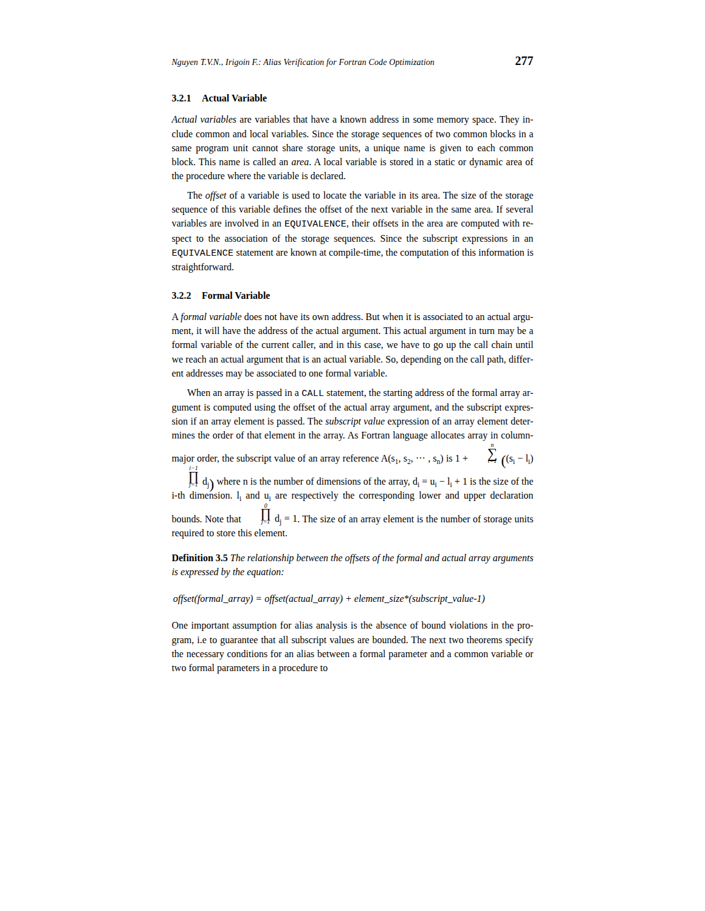Nguyen T.V.N., Irigoin F.: Alias Verification for Fortran Code Optimization 277
3.2.1 Actual Variable
Actual variables are variables that have a known address in some memory space. They include common and local variables. Since the storage sequences of two common blocks in a same program unit cannot share storage units, a unique name is given to each common block. This name is called an area. A local variable is stored in a static or dynamic area of the procedure where the variable is declared.
The offset of a variable is used to locate the variable in its area. The size of the storage sequence of this variable defines the offset of the next variable in the same area. If several variables are involved in an EQUIVALENCE, their offsets in the area are computed with respect to the association of the storage sequences. Since the subscript expressions in an EQUIVALENCE statement are known at compile-time, the computation of this information is straightforward.
3.2.2 Formal Variable
A formal variable does not have its own address. But when it is associated to an actual argument, it will have the address of the actual argument. This actual argument in turn may be a formal variable of the current caller, and in this case, we have to go up the call chain until we reach an actual argument that is an actual variable. So, depending on the call path, different addresses may be associated to one formal variable.
When an array is passed in a CALL statement, the starting address of the formal array argument is computed using the offset of the actual array argument, and the subscript expression if an array element is passed. The subscript value expression of an array element determines the order of that element in the array. As Fortran language allocates array in column-major order, the subscript value of an array reference A(s1, s2, ··· , sn) is 1 + n∑i=1 ((si − li) i−1∏j=1 dj) where n is the number of dimensions of the array, di = ui − li + 1 is the size of the i-th dimension. li and ui are respectively the corresponding lower and upper declaration bounds. Note that 0∏j=1 dj = 1. The size of an array element is the number of storage units required to store this element.
Definition 3.5 The relationship between the offsets of the formal and actual array arguments is expressed by the equation:
offset(formal_array) = offset(actual_array) + element_size*(subscript_value-1)
One important assumption for alias analysis is the absence of bound violations in the program, i.e to guarantee that all subscript values are bounded. The next two theorems specify the necessary conditions for an alias between a formal parameter and a common variable or two formal parameters in a procedure to